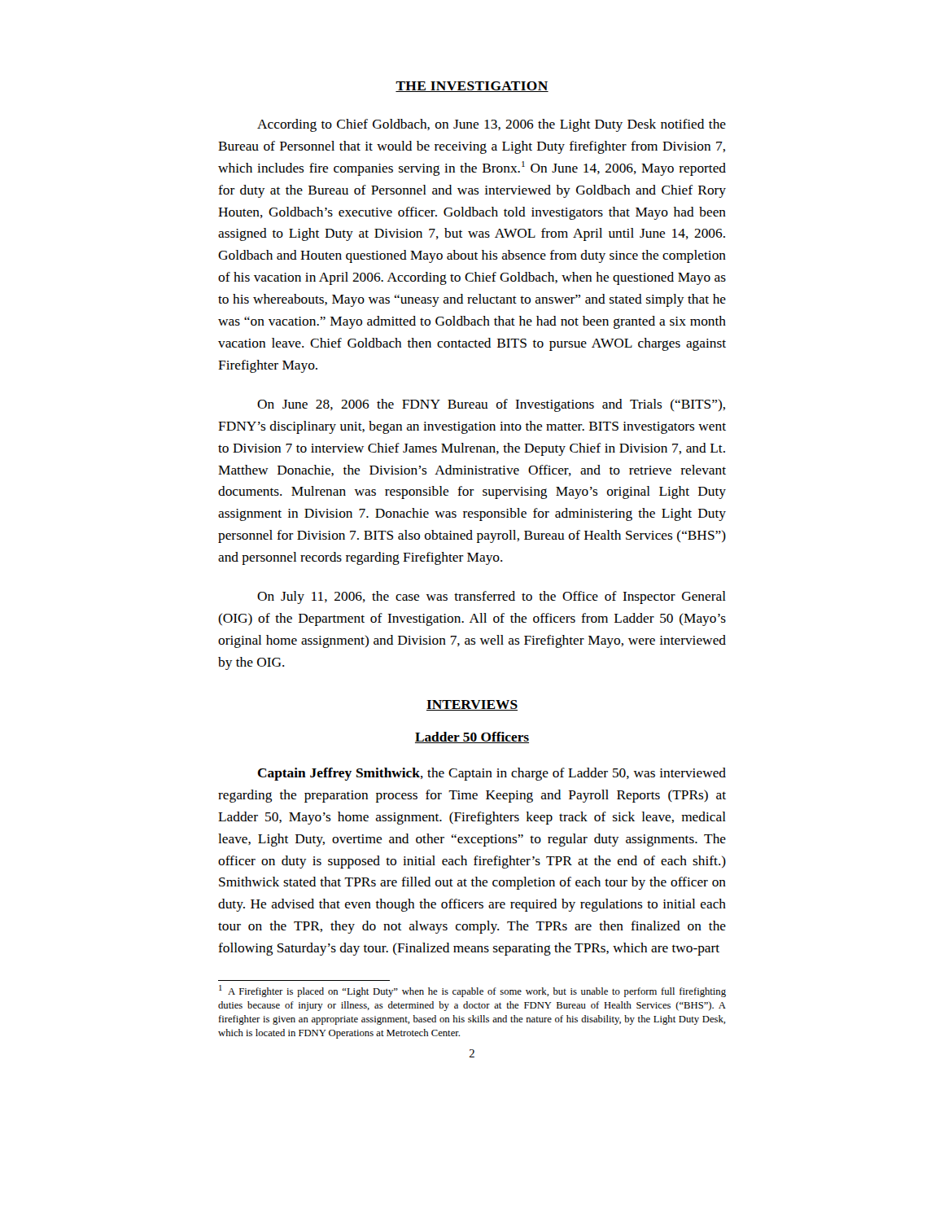THE INVESTIGATION
According to Chief Goldbach, on June 13, 2006 the Light Duty Desk notified the Bureau of Personnel that it would be receiving a Light Duty firefighter from Division 7, which includes fire companies serving in the Bronx.1 On June 14, 2006, Mayo reported for duty at the Bureau of Personnel and was interviewed by Goldbach and Chief Rory Houten, Goldbach’s executive officer. Goldbach told investigators that Mayo had been assigned to Light Duty at Division 7, but was AWOL from April until June 14, 2006. Goldbach and Houten questioned Mayo about his absence from duty since the completion of his vacation in April 2006. According to Chief Goldbach, when he questioned Mayo as to his whereabouts, Mayo was “uneasy and reluctant to answer” and stated simply that he was “on vacation.” Mayo admitted to Goldbach that he had not been granted a six month vacation leave. Chief Goldbach then contacted BITS to pursue AWOL charges against Firefighter Mayo.
On June 28, 2006 the FDNY Bureau of Investigations and Trials (“BITS”), FDNY’s disciplinary unit, began an investigation into the matter. BITS investigators went to Division 7 to interview Chief James Mulrenan, the Deputy Chief in Division 7, and Lt. Matthew Donachie, the Division’s Administrative Officer, and to retrieve relevant documents. Mulrenan was responsible for supervising Mayo’s original Light Duty assignment in Division 7. Donachie was responsible for administering the Light Duty personnel for Division 7. BITS also obtained payroll, Bureau of Health Services (“BHS”) and personnel records regarding Firefighter Mayo.
On July 11, 2006, the case was transferred to the Office of Inspector General (OIG) of the Department of Investigation. All of the officers from Ladder 50 (Mayo’s original home assignment) and Division 7, as well as Firefighter Mayo, were interviewed by the OIG.
INTERVIEWS
Ladder 50 Officers
Captain Jeffrey Smithwick, the Captain in charge of Ladder 50, was interviewed regarding the preparation process for Time Keeping and Payroll Reports (TPRs) at Ladder 50, Mayo’s home assignment. (Firefighters keep track of sick leave, medical leave, Light Duty, overtime and other “exceptions” to regular duty assignments. The officer on duty is supposed to initial each firefighter’s TPR at the end of each shift.) Smithwick stated that TPRs are filled out at the completion of each tour by the officer on duty. He advised that even though the officers are required by regulations to initial each tour on the TPR, they do not always comply. The TPRs are then finalized on the following Saturday’s day tour. (Finalized means separating the TPRs, which are two-part
1 A Firefighter is placed on “Light Duty” when he is capable of some work, but is unable to perform full firefighting duties because of injury or illness, as determined by a doctor at the FDNY Bureau of Health Services (“BHS”). A firefighter is given an appropriate assignment, based on his skills and the nature of his disability, by the Light Duty Desk, which is located in FDNY Operations at Metrotech Center.
2